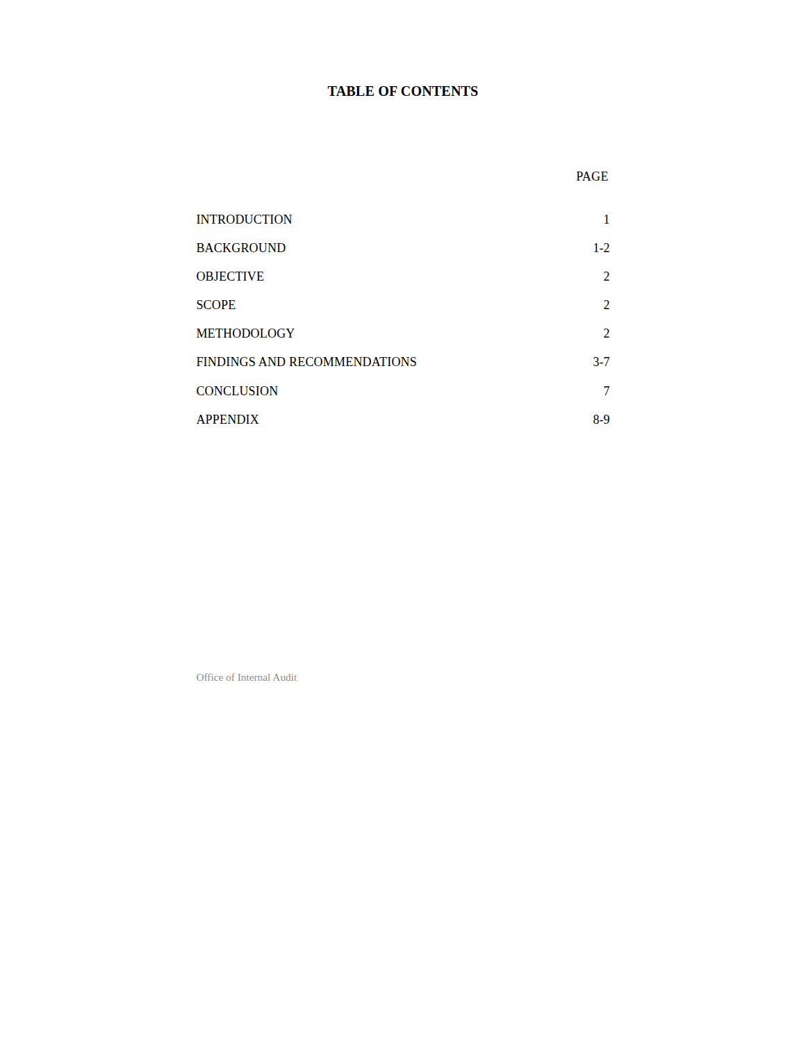TABLE OF CONTENTS
PAGE
| INTRODUCTION | 1 |
| BACKGROUND | 1-2 |
| OBJECTIVE | 2 |
| SCOPE | 2 |
| METHODOLOGY | 2 |
| FINDINGS AND RECOMMENDATIONS | 3-7 |
| CONCLUSION | 7 |
| APPENDIX | 8-9 |
Office of Internal Audit